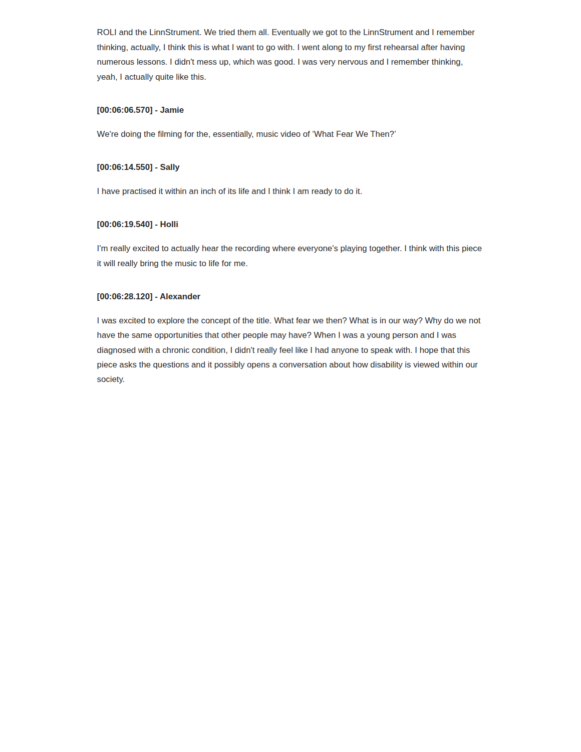ROLI and the LinnStrument. We tried them all. Eventually we got to the LinnStrument and I remember thinking, actually, I think this is what I want to go with. I went along to my first rehearsal after having numerous lessons. I didn't mess up, which was good. I was very nervous and I remember thinking, yeah, I actually quite like this.
[00:06:06.570] - Jamie
We're doing the filming for the, essentially, music video of ‘What Fear We Then?’
[00:06:14.550] - Sally
I have practised it within an inch of its life and I think I am ready to do it.
[00:06:19.540] - Holli
I'm really excited to actually hear the recording where everyone's playing together. I think with this piece it will really bring the music to life for me.
[00:06:28.120] - Alexander
I was excited to explore the concept of the title. What fear we then? What is in our way? Why do we not have the same opportunities that other people may have? When I was a young person and I was diagnosed with a chronic condition, I didn't really feel like I had anyone to speak with. I hope that this piece asks the questions and it possibly opens a conversation about how disability is viewed within our society.